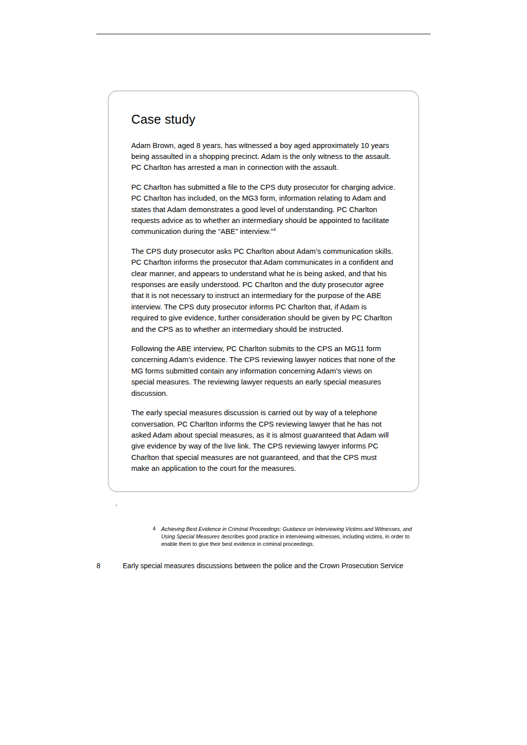Case study
Adam Brown, aged 8 years, has witnessed a boy aged approximately 10 years being assaulted in a shopping precinct. Adam is the only witness to the assault. PC Charlton has arrested a man in connection with the assault.
PC Charlton has submitted a file to the CPS duty prosecutor for charging advice.
PC Charlton has included, on the MG3 form, information relating to Adam and states that Adam demonstrates a good level of understanding. PC Charlton requests advice as to whether an intermediary should be appointed to facilitate communication during the “ABE” interview.”4
The CPS duty prosecutor asks PC Charlton about Adam’s communication skills. PC Charlton informs the prosecutor that Adam communicates in a confident and clear manner, and appears to understand what he is being asked, and that his responses are easily understood. PC Charlton and the duty prosecutor agree that it is not necessary to instruct an intermediary for the purpose of the ABE interview. The CPS duty prosecutor informs PC Charlton that, if Adam is required to give evidence, further consideration should be given by PC Charlton and the CPS as to whether an intermediary should be instructed.
Following the ABE interview, PC Charlton submits to the CPS an MG11 form concerning Adam’s evidence. The CPS reviewing lawyer notices that none of the MG forms submitted contain any information concerning Adam’s views on special measures. The reviewing lawyer requests an early special measures discussion.
The early special measures discussion is carried out by way of a telephone conversation. PC Charlton informs the CPS reviewing lawyer that he has not asked Adam about special measures, as it is almost guaranteed that Adam will give evidence by way of the live link. The CPS reviewing lawyer informs PC Charlton that special measures are not guaranteed, and that the CPS must make an application to the court for the measures.
.
4 Achieving Best Evidence in Criminal Proceedings: Guidance on Interviewing Victims and Witnesses, and Using Special Measures describes good practice in interviewing witnesses, including victims, in order to enable them to give their best evidence in criminal proceedings.
8 Early special measures discussions between the police and the Crown Prosecution Service